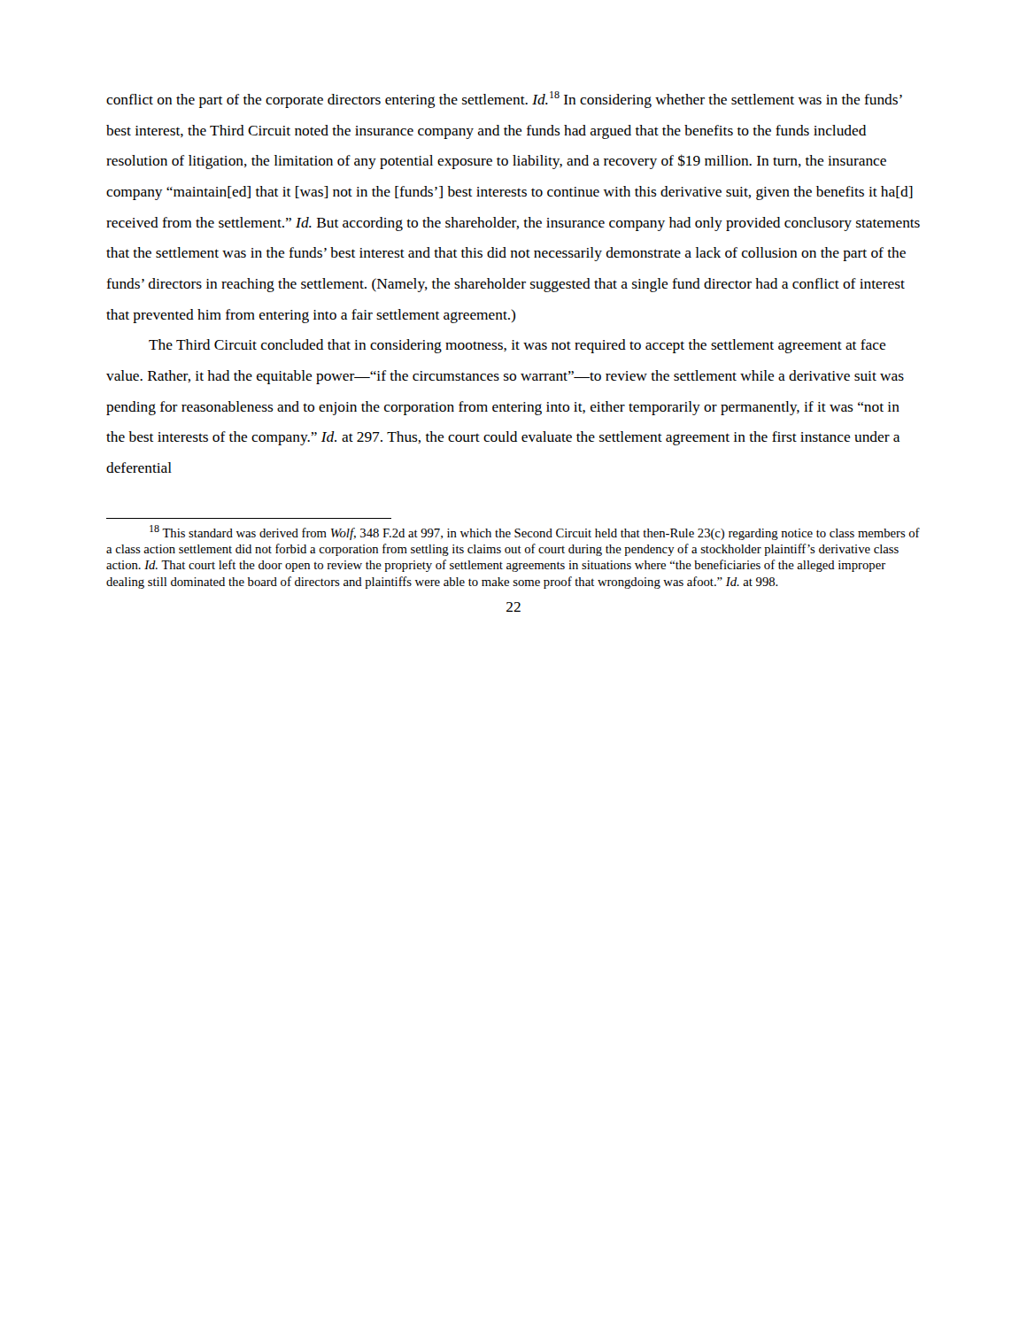conflict on the part of the corporate directors entering the settlement. Id.18 In considering whether the settlement was in the funds’ best interest, the Third Circuit noted the insurance company and the funds had argued that the benefits to the funds included resolution of litigation, the limitation of any potential exposure to liability, and a recovery of $19 million. In turn, the insurance company “maintain[ed] that it [was] not in the [funds’] best interests to continue with this derivative suit, given the benefits it ha[d] received from the settlement.” Id. But according to the shareholder, the insurance company had only provided conclusory statements that the settlement was in the funds’ best interest and that this did not necessarily demonstrate a lack of collusion on the part of the funds’ directors in reaching the settlement. (Namely, the shareholder suggested that a single fund director had a conflict of interest that prevented him from entering into a fair settlement agreement.)
The Third Circuit concluded that in considering mootness, it was not required to accept the settlement agreement at face value. Rather, it had the equitable power—“if the circumstances so warrant”—to review the settlement while a derivative suit was pending for reasonableness and to enjoin the corporation from entering into it, either temporarily or permanently, if it was “not in the best interests of the company.” Id. at 297. Thus, the court could evaluate the settlement agreement in the first instance under a deferential
18 This standard was derived from Wolf, 348 F.2d at 997, in which the Second Circuit held that then-Rule 23(c) regarding notice to class members of a class action settlement did not forbid a corporation from settling its claims out of court during the pendency of a stockholder plaintiff’s derivative class action. Id. That court left the door open to review the propriety of settlement agreements in situations where “the beneficiaries of the alleged improper dealing still dominated the board of directors and plaintiffs were able to make some proof that wrongdoing was afoot.” Id. at 998.
22